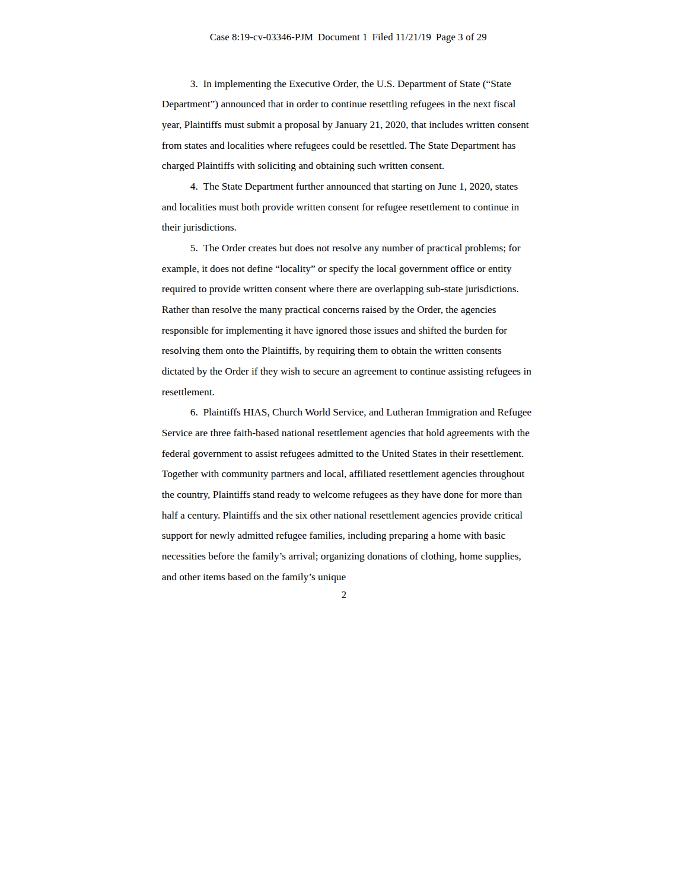Case 8:19-cv-03346-PJM Document 1 Filed 11/21/19 Page 3 of 29
3. In implementing the Executive Order, the U.S. Department of State (“State Department”) announced that in order to continue resettling refugees in the next fiscal year, Plaintiffs must submit a proposal by January 21, 2020, that includes written consent from states and localities where refugees could be resettled. The State Department has charged Plaintiffs with soliciting and obtaining such written consent.
4. The State Department further announced that starting on June 1, 2020, states and localities must both provide written consent for refugee resettlement to continue in their jurisdictions.
5. The Order creates but does not resolve any number of practical problems; for example, it does not define “locality” or specify the local government office or entity required to provide written consent where there are overlapping sub-state jurisdictions. Rather than resolve the many practical concerns raised by the Order, the agencies responsible for implementing it have ignored those issues and shifted the burden for resolving them onto the Plaintiffs, by requiring them to obtain the written consents dictated by the Order if they wish to secure an agreement to continue assisting refugees in resettlement.
6. Plaintiffs HIAS, Church World Service, and Lutheran Immigration and Refugee Service are three faith-based national resettlement agencies that hold agreements with the federal government to assist refugees admitted to the United States in their resettlement. Together with community partners and local, affiliated resettlement agencies throughout the country, Plaintiffs stand ready to welcome refugees as they have done for more than half a century. Plaintiffs and the six other national resettlement agencies provide critical support for newly admitted refugee families, including preparing a home with basic necessities before the family’s arrival; organizing donations of clothing, home supplies, and other items based on the family’s unique
2